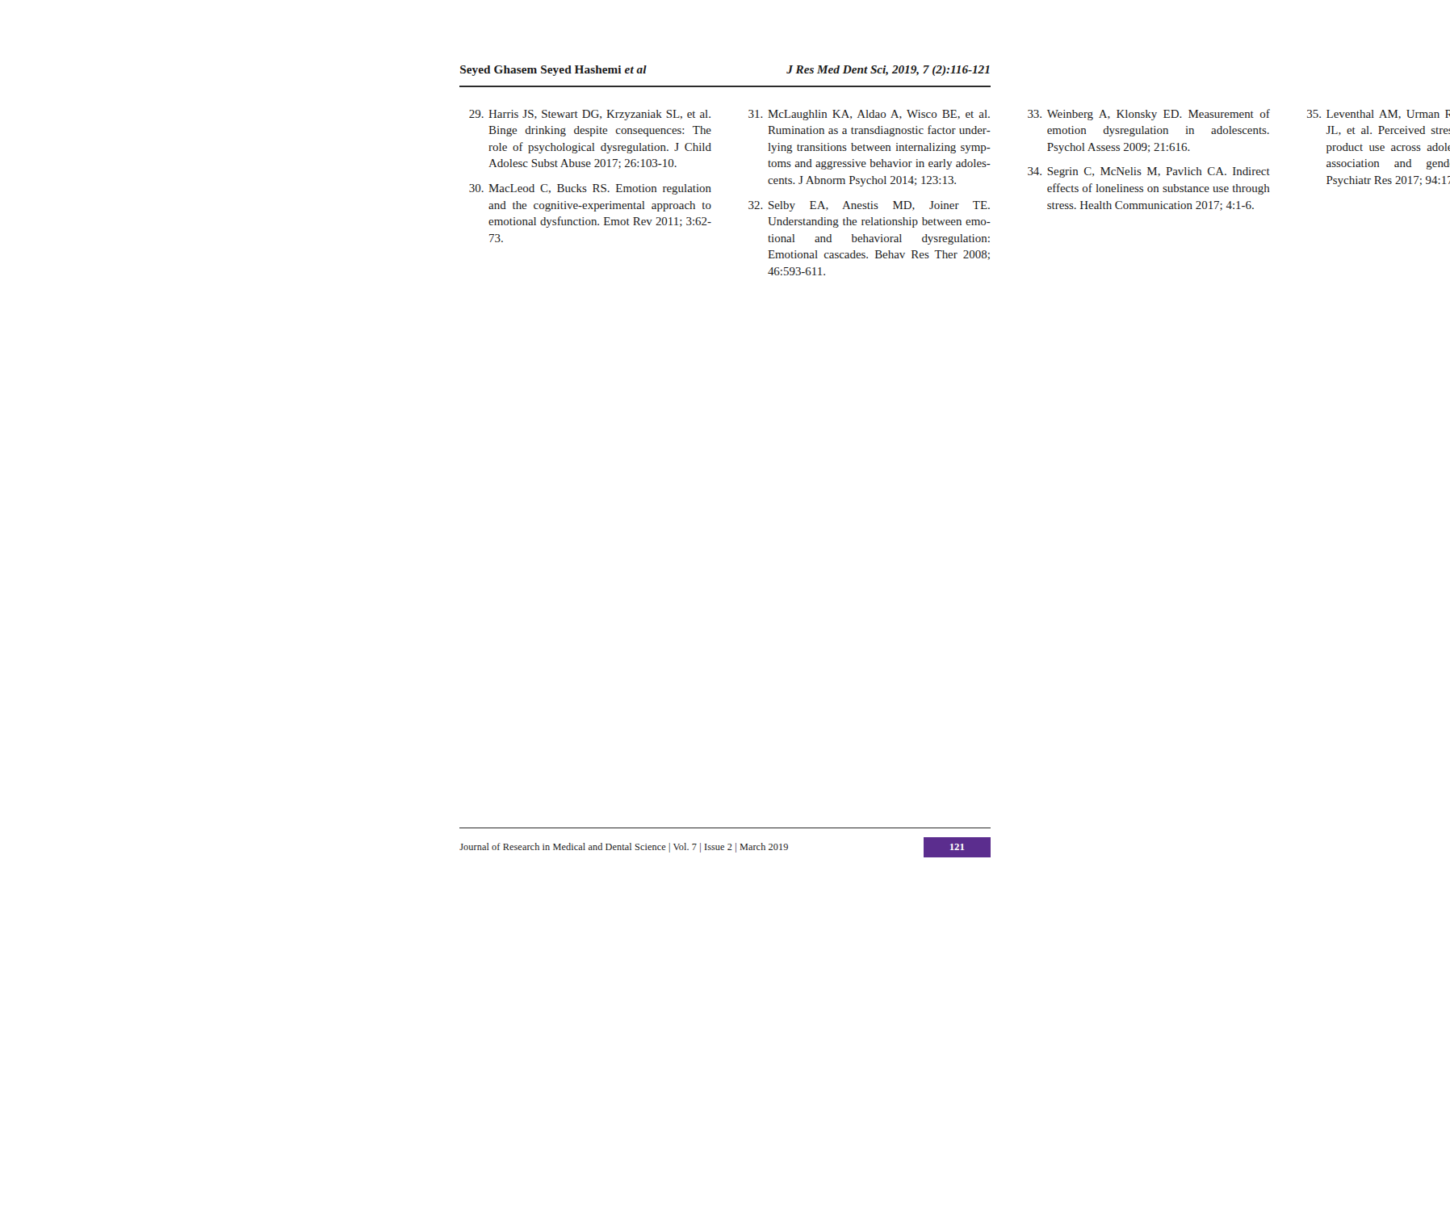Seyed Ghasem Seyed Hashemi et al
J Res Med Dent Sci, 2019, 7 (2):116-121
29. Harris JS, Stewart DG, Krzyzaniak SL, et al. Binge drinking despite consequences: The role of psychological dysregulation. J Child Adolesc Subst Abuse 2017; 26:103-10.
30. MacLeod C, Bucks RS. Emotion regulation and the cognitive-experimental approach to emotional dysfunction. Emot Rev 2011; 3:62-73.
31. McLaughlin KA, Aldao A, Wisco BE, et al. Rumination as a transdiagnostic factor underlying transitions between internalizing symptoms and aggressive behavior in early adolescents. J Abnorm Psychol 2014; 123:13.
32. Selby EA, Anestis MD, Joiner TE. Understanding the relationship between emotional and behavioral dysregulation: Emotional cascades. Behav Res Ther 2008; 46:593-611.
33. Weinberg A, Klonsky ED. Measurement of emotion dysregulation in adolescents. Psychol Assess 2009; 21:616.
34. Segrin C, McNelis M, Pavlich CA. Indirect effects of loneliness on substance use through stress. Health Communication 2017; 4:1-6.
35. Leventhal AM, Urman R, Barrington-Trimis JL, et al. Perceived stress and poly-tobacco product use across adolescence: Patterns of association and gender differences. J Psychiatr Res 2017; 94:172-9.
Journal of Research in Medical and Dental Science | Vol. 7 | Issue 2 | March 2019
121